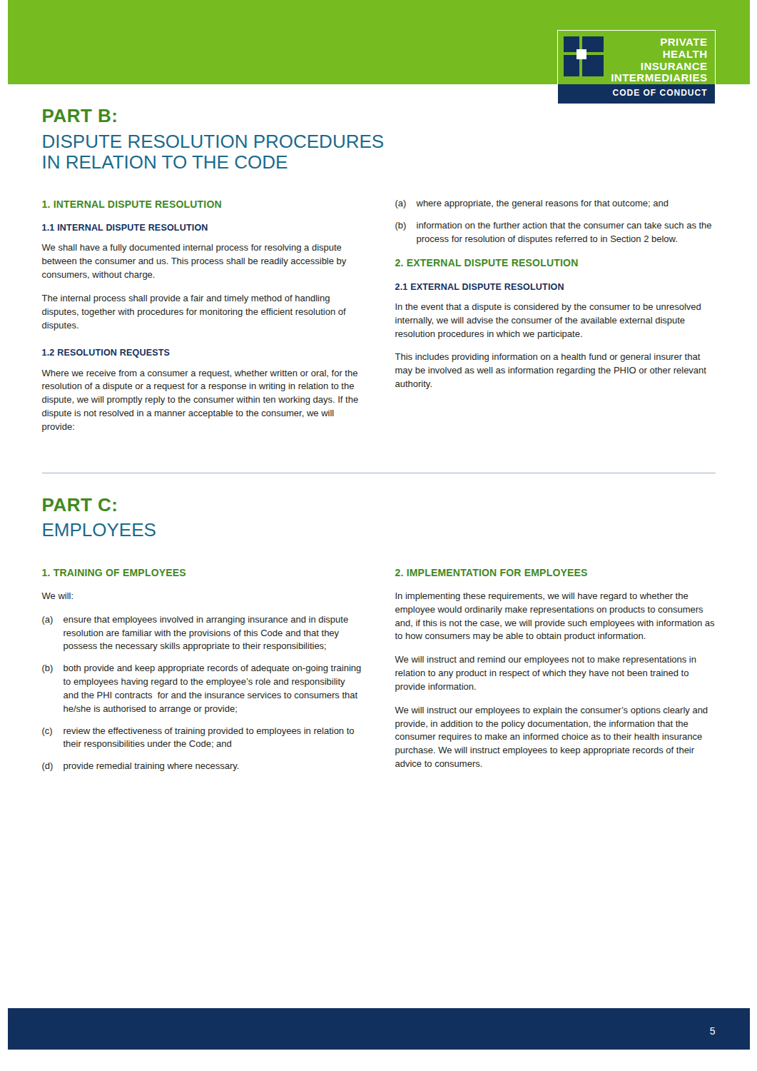PRIVATE
HEALTH
INSURANCE
INTERMEDIARIES
CODE OF CONDUCT
PART B: DISPUTE RESOLUTION PROCEDURES
IN RELATION TO THE CODE
1. Internal Dispute Resolution
1.1 Internal Dispute Resolution
We shall have a fully documented internal process for resolving a dispute between the consumer and us. This process shall be readily accessible by consumers, without charge.
The internal process shall provide a fair and timely method of handling disputes, together with procedures for monitoring the efficient resolution of disputes.
1.2 Resolution Requests
Where we receive from a consumer a request, whether written or oral, for the resolution of a dispute or a request for a response in writing in relation to the dispute, we will promptly reply to the consumer within ten working days. If the dispute is not resolved in a manner acceptable to the consumer, we will provide:
(a) where appropriate, the general reasons for that outcome; and
(b) information on the further action that the consumer can take such as the process for resolution of disputes referred to in Section 2 below.
2. External Dispute Resolution
2.1 External Dispute Resolution
In the event that a dispute is considered by the consumer to be unresolved internally, we will advise the consumer of the available external dispute resolution procedures in which we participate.
This includes providing information on a health fund or general insurer that may be involved as well as information regarding the PHIO or other relevant authority.
PART C: EMPLOYEES
1. Training of Employees
We will:
(a) ensure that employees involved in arranging insurance and in dispute resolution are familiar with the provisions of this Code and that they possess the necessary skills appropriate to their responsibilities;
(b) both provide and keep appropriate records of adequate on-going training to employees having regard to the employee’s role and responsibility and the PHI contracts for and the insurance services to consumers that he/she is authorised to arrange or provide;
(c) review the effectiveness of training provided to employees in relation to their responsibilities under the Code; and
(d) provide remedial training where necessary.
2. Implementation for Employees
In implementing these requirements, we will have regard to whether the employee would ordinarily make representations on products to consumers and, if this is not the case, we will provide such employees with information as to how consumers may be able to obtain product information.
We will instruct and remind our employees not to make representations in relation to any product in respect of which they have not been trained to provide information.
We will instruct our employees to explain the consumer’s options clearly and provide, in addition to the policy documentation, the information that the consumer requires to make an informed choice as to their health insurance purchase. We will instruct employees to keep appropriate records of their advice to consumers.
5